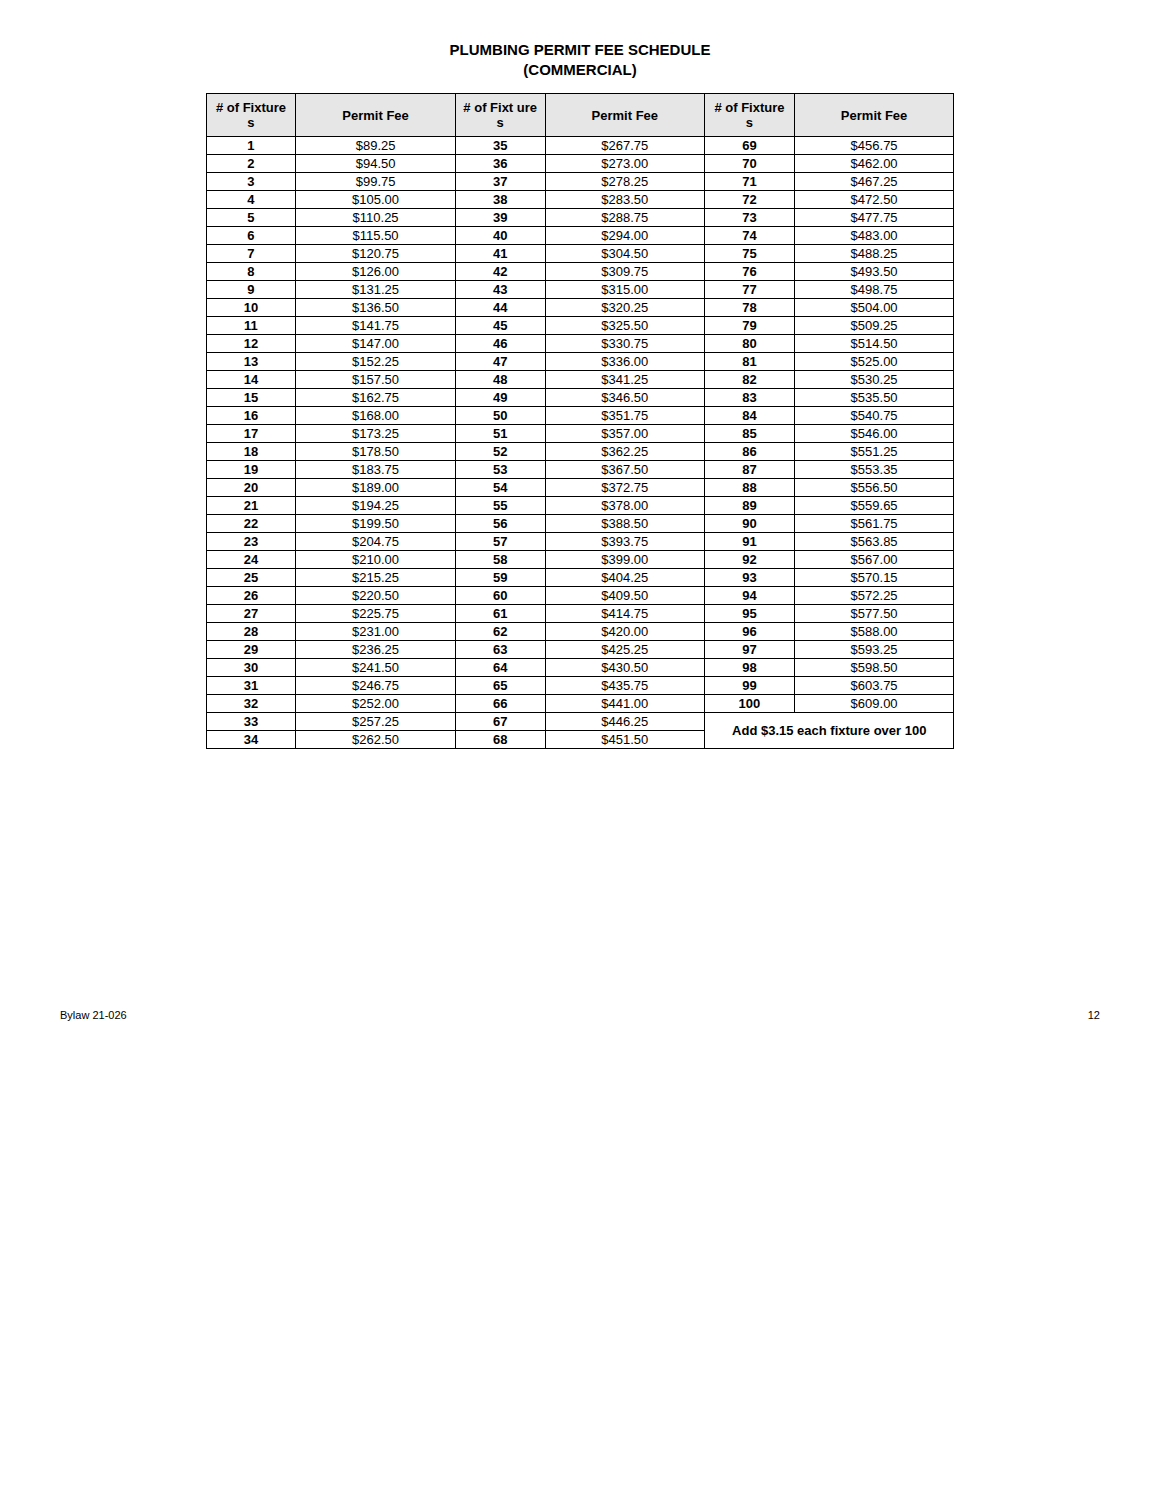PLUMBING PERMIT FEE SCHEDULE
(COMMERCIAL)
| # of Fixture s | Permit Fee | # of Fixt ure s | Permit Fee | # of Fixture s | Permit Fee |
| --- | --- | --- | --- | --- | --- |
| 1 | $89.25 | 35 | $267.75 | 69 | $456.75 |
| 2 | $94.50 | 36 | $273.00 | 70 | $462.00 |
| 3 | $99.75 | 37 | $278.25 | 71 | $467.25 |
| 4 | $105.00 | 38 | $283.50 | 72 | $472.50 |
| 5 | $110.25 | 39 | $288.75 | 73 | $477.75 |
| 6 | $115.50 | 40 | $294.00 | 74 | $483.00 |
| 7 | $120.75 | 41 | $304.50 | 75 | $488.25 |
| 8 | $126.00 | 42 | $309.75 | 76 | $493.50 |
| 9 | $131.25 | 43 | $315.00 | 77 | $498.75 |
| 10 | $136.50 | 44 | $320.25 | 78 | $504.00 |
| 11 | $141.75 | 45 | $325.50 | 79 | $509.25 |
| 12 | $147.00 | 46 | $330.75 | 80 | $514.50 |
| 13 | $152.25 | 47 | $336.00 | 81 | $525.00 |
| 14 | $157.50 | 48 | $341.25 | 82 | $530.25 |
| 15 | $162.75 | 49 | $346.50 | 83 | $535.50 |
| 16 | $168.00 | 50 | $351.75 | 84 | $540.75 |
| 17 | $173.25 | 51 | $357.00 | 85 | $546.00 |
| 18 | $178.50 | 52 | $362.25 | 86 | $551.25 |
| 19 | $183.75 | 53 | $367.50 | 87 | $553.35 |
| 20 | $189.00 | 54 | $372.75 | 88 | $556.50 |
| 21 | $194.25 | 55 | $378.00 | 89 | $559.65 |
| 22 | $199.50 | 56 | $388.50 | 90 | $561.75 |
| 23 | $204.75 | 57 | $393.75 | 91 | $563.85 |
| 24 | $210.00 | 58 | $399.00 | 92 | $567.00 |
| 25 | $215.25 | 59 | $404.25 | 93 | $570.15 |
| 26 | $220.50 | 60 | $409.50 | 94 | $572.25 |
| 27 | $225.75 | 61 | $414.75 | 95 | $577.50 |
| 28 | $231.00 | 62 | $420.00 | 96 | $588.00 |
| 29 | $236.25 | 63 | $425.25 | 97 | $593.25 |
| 30 | $241.50 | 64 | $430.50 | 98 | $598.50 |
| 31 | $246.75 | 65 | $435.75 | 99 | $603.75 |
| 32 | $252.00 | 66 | $441.00 | 100 | $609.00 |
| 33 | $257.25 | 67 | $446.25 | Add $3.15 each fixture over 100 |
| 34 | $262.50 | 68 | $451.50 |
Bylaw 21-026 12